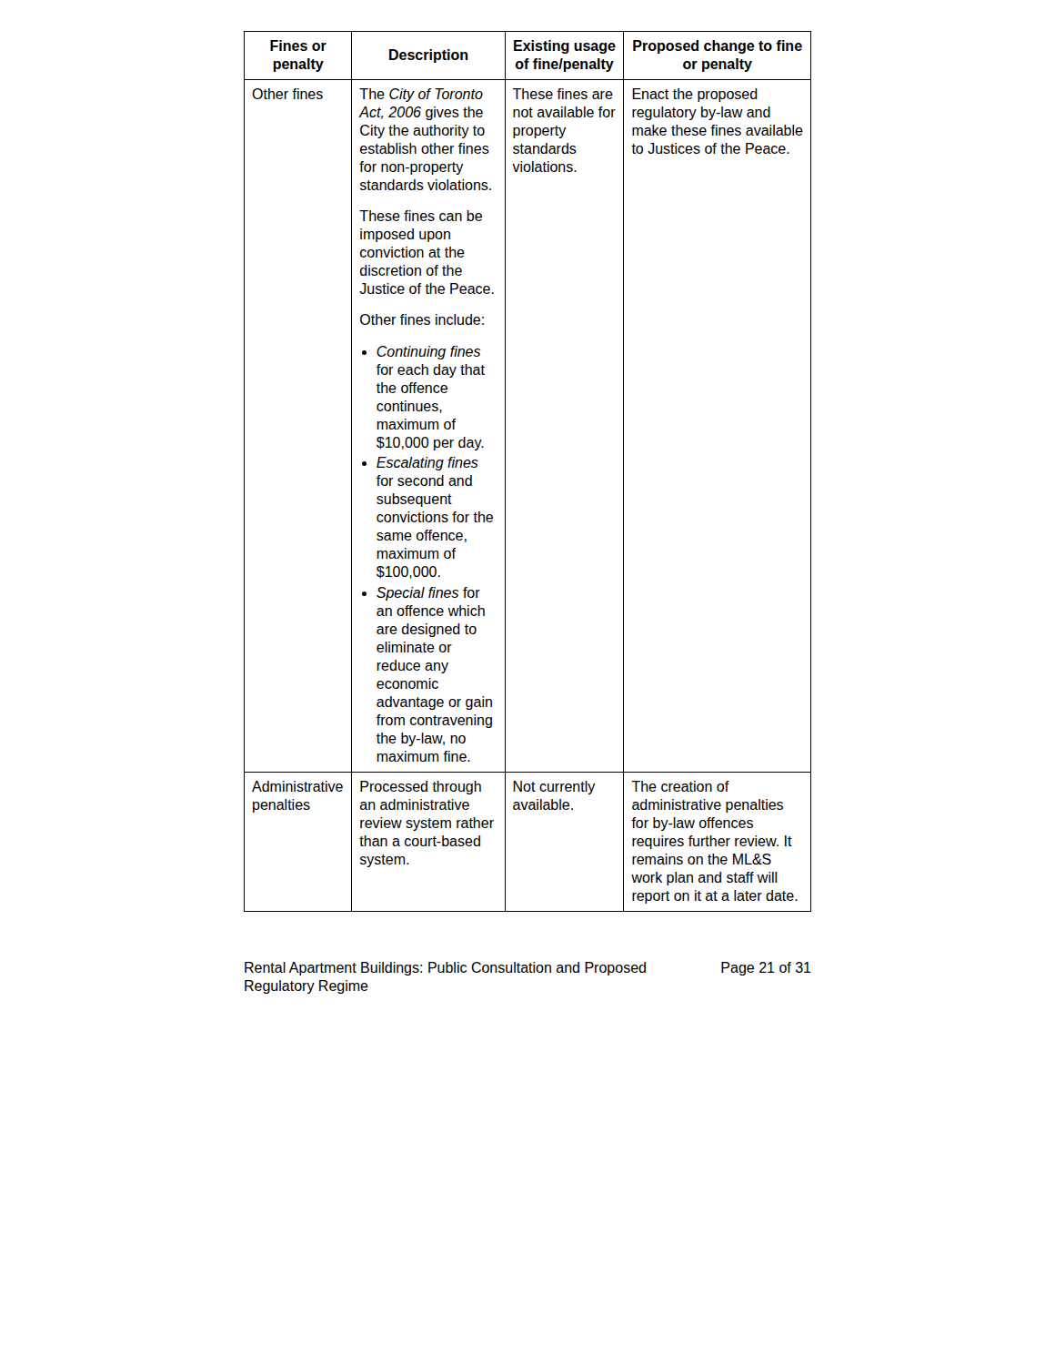| Fines or penalty | Description | Existing usage of fine/penalty | Proposed change to fine or penalty |
| --- | --- | --- | --- |
| Other fines | The City of Toronto Act, 2006 gives the City the authority to establish other fines for non-property standards violations. These fines can be imposed upon conviction at the discretion of the Justice of the Peace. Other fines include: Continuing fines for each day that the offence continues, maximum of $10,000 per day. Escalating fines for second and subsequent convictions for the same offence, maximum of $100,000. Special fines for an offence which are designed to eliminate or reduce any economic advantage or gain from contravening the by-law, no maximum fine. | These fines are not available for property standards violations. | Enact the proposed regulatory by-law and make these fines available to Justices of the Peace. |
| Administrative penalties | Processed through an administrative review system rather than a court-based system. | Not currently available. | The creation of administrative penalties for by-law offences requires further review. It remains on the ML&S work plan and staff will report on it at a later date. |
Rental Apartment Buildings: Public Consultation and Proposed Regulatory Regime Page 21 of 31